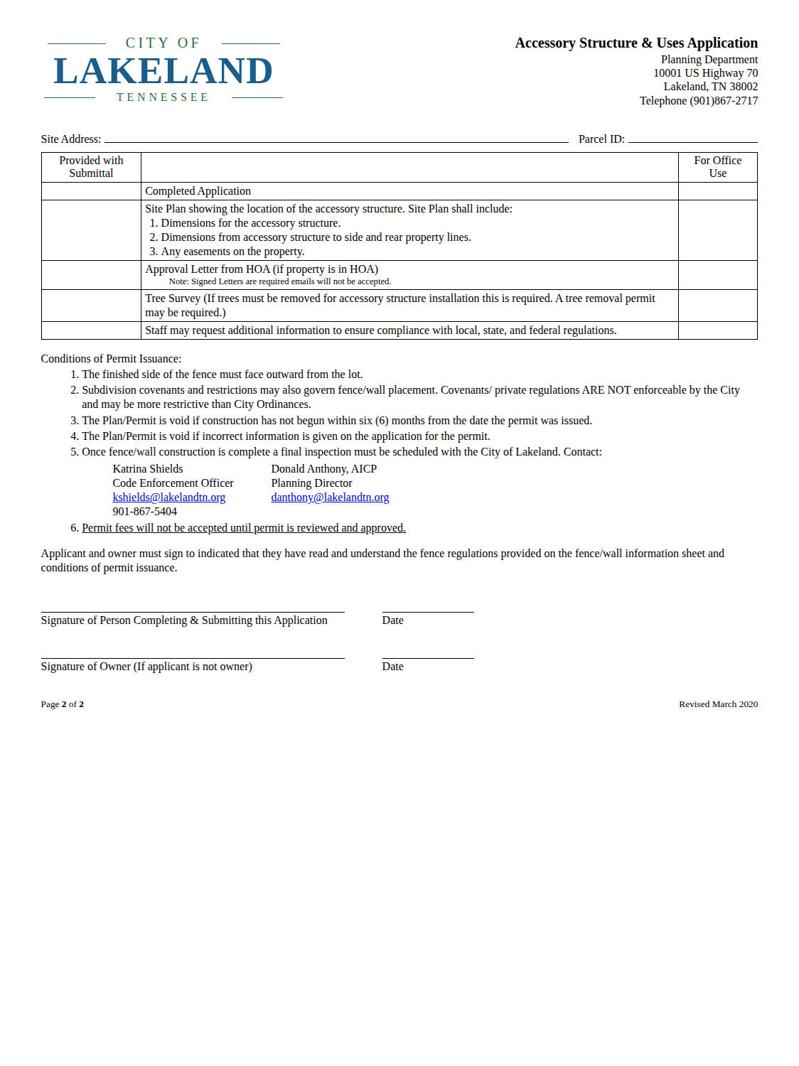CITY OF
LAKELAND
TENNESSEE
Accessory Structure & Uses Application
Planning Department
10001 US Highway 70
Lakeland, TN 38002
Telephone (901)867-2717
Site Address: Parcel ID:
| Provided with Submittal | | For Office Use |
| --- | --- | --- |
| | Completed Application | |
| | Site Plan showing the location of the accessory structure. Site Plan shall include: Dimensions for the accessory structure. Dimensions from accessory structure to side and rear property lines. Any easements on the property. | |
| | Approval Letter from HOA (if property is in HOA) Note: Signed Letters are required emails will not be accepted. | |
| | Tree Survey (If trees must be removed for accessory structure installation this is required. A tree removal permit may be required.) | |
| | Staff may request additional information to ensure compliance with local, state, and federal regulations. | |
Conditions of Permit Issuance:
The finished side of the fence must face outward from the lot.
Subdivision covenants and restrictions may also govern fence/wall placement. Covenants/ private regulations ARE NOT enforceable by the City and may be more restrictive than City Ordinances.
The Plan/Permit is void if construction has not begun within six (6) months from the date the permit was issued.
The Plan/Permit is void if incorrect information is given on the application for the permit.
Once fence/wall construction is complete a final inspection must be scheduled with the City of Lakeland. Contact:
| Katrina Shields | Donald Anthony, AICP |
| Code Enforcement Officer | Planning Director |
| kshields@lakelandtn.org | danthony@lakelandtn.org |
| 901-867-5404 | |
Permit fees will not be accepted until permit is reviewed and approved.
Applicant and owner must sign to indicated that they have read and understand the fence regulations provided on the fence/wall information sheet and conditions of permit issuance.
Signature of Person Completing & Submitting this Application
Date
Signature of Owner (If applicant is not owner)
Date
Page 2 of 2
Revised March 2020